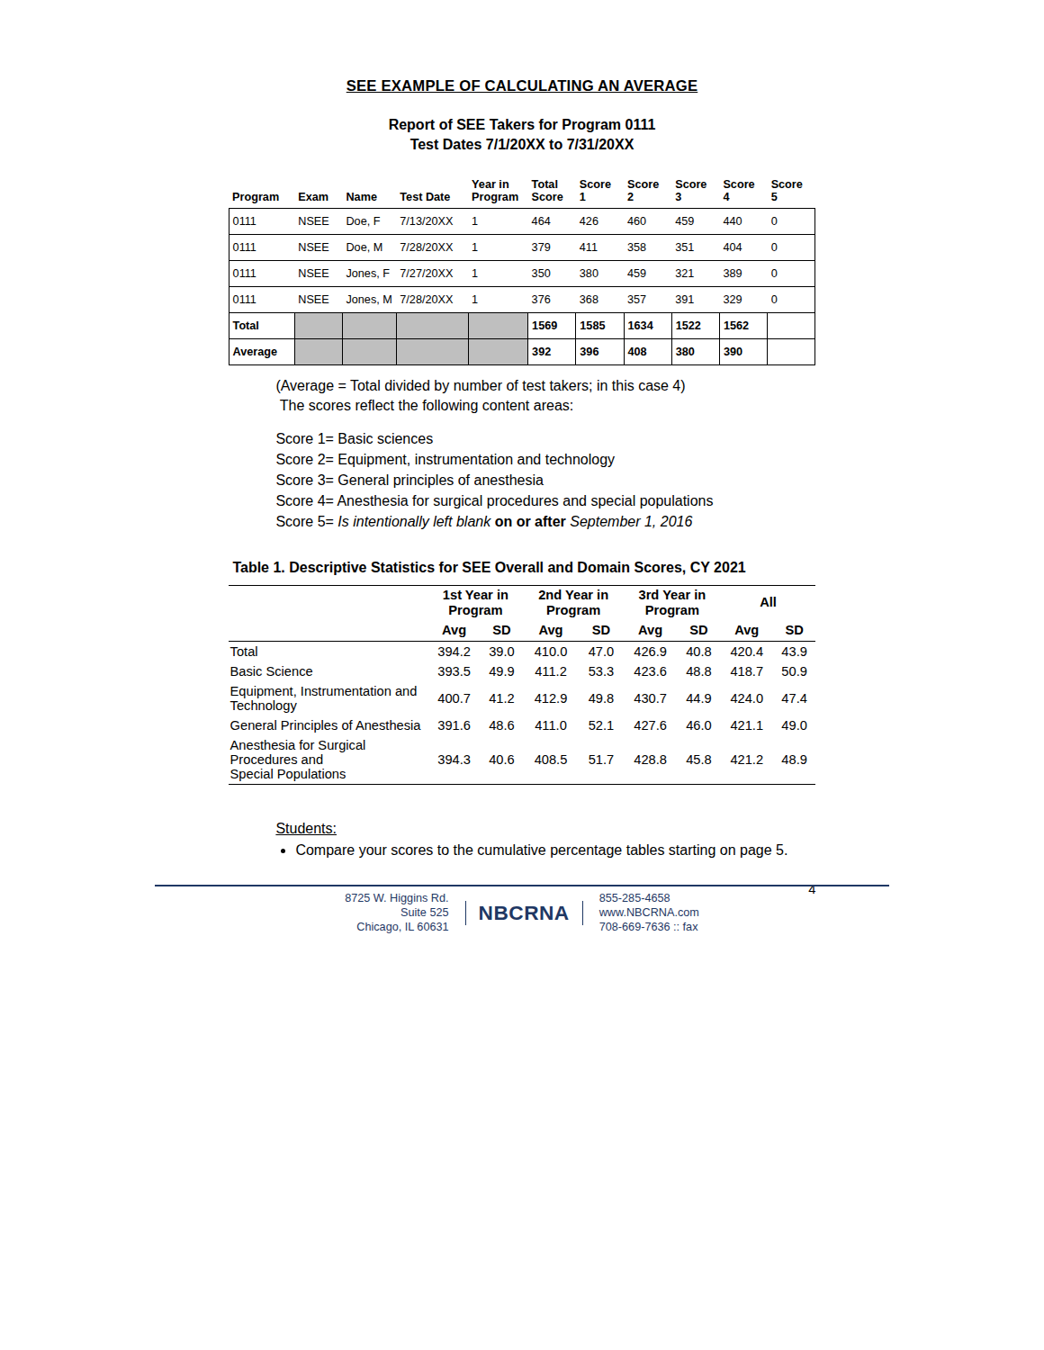SEE EXAMPLE OF CALCULATING AN AVERAGE
Report of SEE Takers for Program 0111
Test Dates 7/1/20XX to 7/31/20XX
| Program | Exam | Name | Test Date | Year in Program | Total Score | Score 1 | Score 2 | Score 3 | Score 4 | Score 5 |
| --- | --- | --- | --- | --- | --- | --- | --- | --- | --- | --- |
| 0111 | NSEE | Doe, F | 7/13/20XX | 1 | 464 | 426 | 460 | 459 | 440 | 0 |
| 0111 | NSEE | Doe, M | 7/28/20XX | 1 | 379 | 411 | 358 | 351 | 404 | 0 |
| 0111 | NSEE | Jones, F | 7/27/20XX | 1 | 350 | 380 | 459 | 321 | 389 | 0 |
| 0111 | NSEE | Jones, M | 7/28/20XX | 1 | 376 | 368 | 357 | 391 | 329 | 0 |
| Total | | | | | 1569 | 1585 | 1634 | 1522 | 1562 | |
| Average | | | | | 392 | 396 | 408 | 380 | 390 | |
(Average = Total divided by number of test takers; in this case 4)
The scores reflect the following content areas:
Score 1= Basic sciences
Score 2= Equipment, instrumentation and technology
Score 3= General principles of anesthesia
Score 4= Anesthesia for surgical procedures and special populations
Score 5= Is intentionally left blank on or after September 1, 2016
Table 1. Descriptive Statistics for SEE Overall and Domain Scores, CY 2021
| | 1st Year in Program | 2nd Year in Program | 3rd Year in Program | All |
| --- | --- | --- | --- | --- |
| | Avg | SD | Avg | SD | Avg | SD | Avg | SD |
| Total | 394.2 | 39.0 | 410.0 | 47.0 | 426.9 | 40.8 | 420.4 | 43.9 |
| Basic Science | 393.5 | 49.9 | 411.2 | 53.3 | 423.6 | 48.8 | 418.7 | 50.9 |
| Equipment, Instrumentation and Technology | 400.7 | 41.2 | 412.9 | 49.8 | 430.7 | 44.9 | 424.0 | 47.4 |
| General Principles of Anesthesia | 391.6 | 48.6 | 411.0 | 52.1 | 427.6 | 46.0 | 421.1 | 49.0 |
| Anesthesia for Surgical Procedures and Special Populations | 394.3 | 40.6 | 408.5 | 51.7 | 428.8 | 45.8 | 421.2 | 48.9 |
Students:
Compare your scores to the cumulative percentage tables starting on page 5.
4
8725 W. Higgins Rd.
Suite 525
Chicago, IL 60631
NBCRNA
855-285-4658
www.NBCRNA.com
708-669-7636 :: fax